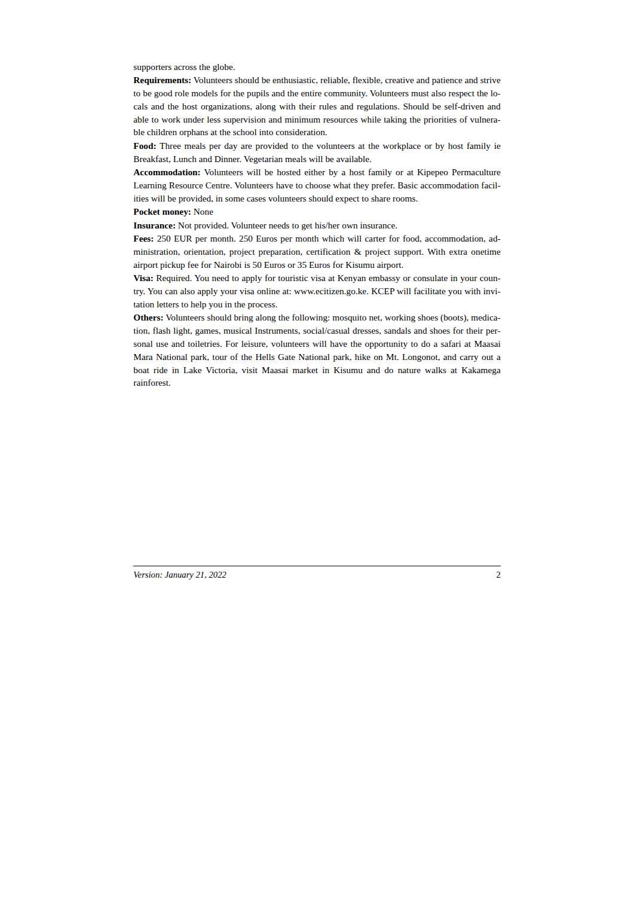supporters across the globe.
Requirements: Volunteers should be enthusiastic, reliable, flexible, creative and patience and strive to be good role models for the pupils and the entire community. Volunteers must also respect the locals and the host organizations, along with their rules and regulations. Should be self-driven and able to work under less supervision and minimum resources while taking the priorities of vulnerable children orphans at the school into consideration.
Food: Three meals per day are provided to the volunteers at the workplace or by host family ie Breakfast, Lunch and Dinner. Vegetarian meals will be available.
Accommodation: Volunteers will be hosted either by a host family or at Kipepeo Permaculture Learning Resource Centre. Volunteers have to choose what they prefer. Basic accommodation facilities will be provided, in some cases volunteers should expect to share rooms.
Pocket money: None
Insurance: Not provided. Volunteer needs to get his/her own insurance.
Fees: 250 EUR per month. 250 Euros per month which will carter for food, accommodation, administration, orientation, project preparation, certification & project support. With extra onetime airport pickup fee for Nairobi is 50 Euros or 35 Euros for Kisumu airport.
Visa: Required. You need to apply for touristic visa at Kenyan embassy or consulate in your country. You can also apply your visa online at: www.ecitizen.go.ke. KCEP will facilitate you with invitation letters to help you in the process.
Others: Volunteers should bring along the following: mosquito net, working shoes (boots), medication, flash light, games, musical Instruments, social/casual dresses, sandals and shoes for their personal use and toiletries. For leisure, volunteers will have the opportunity to do a safari at Maasai Mara National park, tour of the Hells Gate National park, hike on Mt. Longonot, and carry out a boat ride in Lake Victoria, visit Maasai market in Kisumu and do nature walks at Kakamega rainforest.
Version: January 21, 2022 2